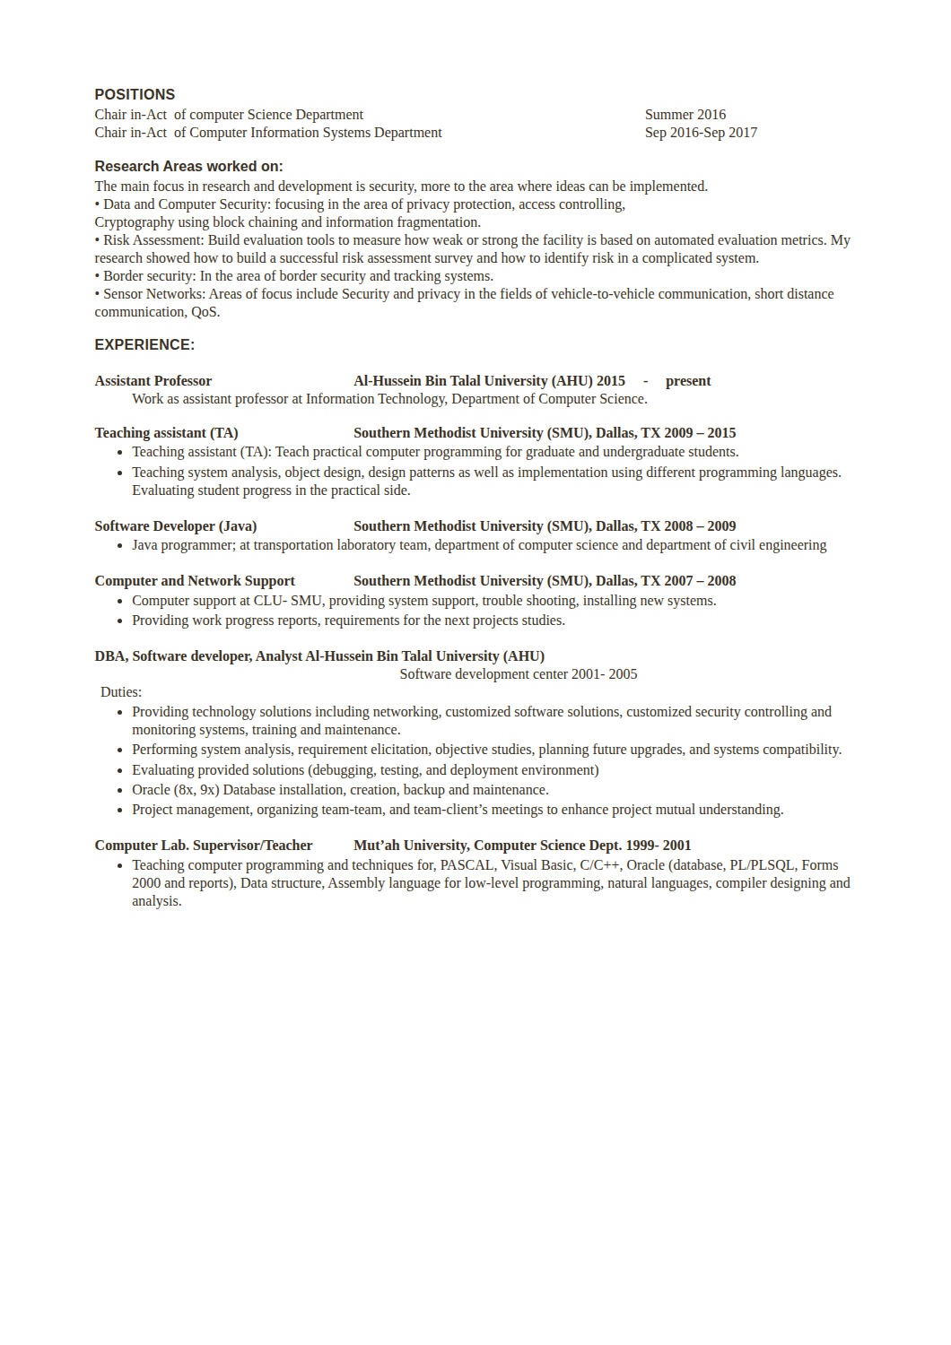POSITIONS
| Chair in-Act of computer Science Department | Summer 2016 |
| Chair in-Act of Computer Information Systems Department | Sep 2016-Sep 2017 |
Research Areas worked on:
The main focus in research and development is security, more to the area where ideas can be implemented.
• Data and Computer Security: focusing in the area of privacy protection, access controlling,
Cryptography using block chaining and information fragmentation.
• Risk Assessment: Build evaluation tools to measure how weak or strong the facility is based on automated evaluation metrics. My research showed how to build a successful risk assessment survey and how to identify risk in a complicated system.
• Border security: In the area of border security and tracking systems.
• Sensor Networks: Areas of focus include Security and privacy in the fields of vehicle-to-vehicle communication, short distance communication, QoS.
EXPERIENCE:
| Assistant Professor | Al-Hussein Bin Talal University (AHU) 2015 - present |
Work as assistant professor at Information Technology, Department of Computer Science.
| Teaching assistant (TA) | Southern Methodist University (SMU), Dallas, TX 2009 – 2015 |
Teaching assistant (TA): Teach practical computer programming for graduate and undergraduate students.
Teaching system analysis, object design, design patterns as well as implementation using different programming languages. Evaluating student progress in the practical side.
| Software Developer (Java) | Southern Methodist University (SMU), Dallas, TX 2008 – 2009 |
Java programmer; at transportation laboratory team, department of computer science and department of civil engineering
| Computer and Network Support | Southern Methodist University (SMU), Dallas, TX 2007 – 2008 |
Computer support at CLU- SMU, providing system support, trouble shooting, installing new systems.
Providing work progress reports, requirements for the next projects studies.
DBA, Software developer, Analyst Al-Hussein Bin Talal University (AHU)
Software development center 2001- 2005
Duties:
Providing technology solutions including networking, customized software solutions, customized security controlling and monitoring systems, training and maintenance.
Performing system analysis, requirement elicitation, objective studies, planning future upgrades, and systems compatibility.
Evaluating provided solutions (debugging, testing, and deployment environment)
Oracle (8x, 9x) Database installation, creation, backup and maintenance.
Project management, organizing team-team, and team-client’s meetings to enhance project mutual understanding.
| Computer Lab. Supervisor/Teacher | Mut’ah University, Computer Science Dept. 1999- 2001 |
Teaching computer programming and techniques for, PASCAL, Visual Basic, C/C++, Oracle (database, PL/PLSQL, Forms 2000 and reports), Data structure, Assembly language for low-level programming, natural languages, compiler designing and analysis.